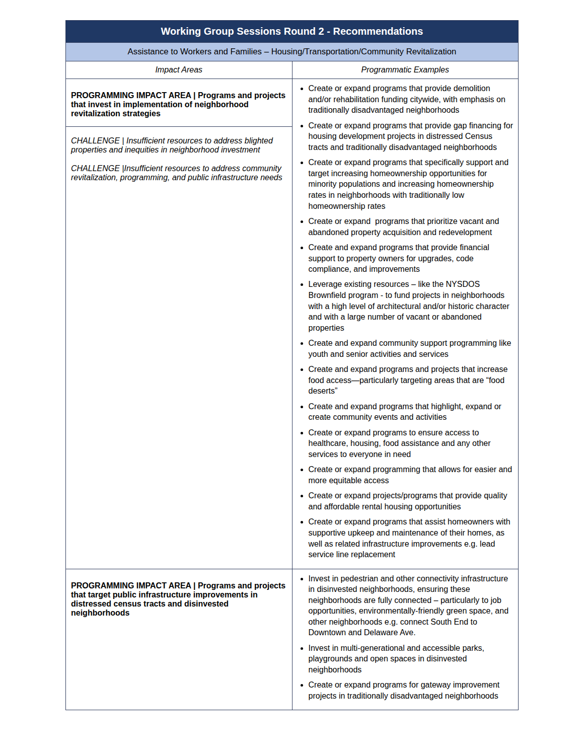| Working Group Sessions Round 2 - Recommendations |
| Assistance to Workers and Families – Housing/Transportation/Community Revitalization |
| Impact Areas | Programmatic Examples |
| PROGRAMMING IMPACT AREA / Programs and projects that invest in implementation of neighborhood revitalization strategies CHALLENGE / Insufficient resources to address blighted properties and inequities in neighborhood investment CHALLENGE /Insufficient resources to address community revitalization, programming, and public infrastructure needs | Create or expand programs that provide demolition and/or rehabilitation funding citywide, with emphasis on traditionally disadvantaged neighborhoods Create or expand programs that provide gap financing for housing development projects in distressed Census tracts and traditionally disadvantaged neighborhoods Create or expand programs that specifically support and target increasing homeownership opportunities for minority populations and increasing homeownership rates in neighborhoods with traditionally low homeownership rates Create or expand programs that prioritize vacant and abandoned property acquisition and redevelopment Create and expand programs that provide financial support to property owners for upgrades, code compliance, and improvements Leverage existing resources – like the NYSDOS Brownfield program - to fund projects in neighborhoods with a high level of architectural and/or historic character and with a large number of vacant or abandoned properties Create and expand community support programming like youth and senior activities and services Create and expand programs and projects that increase food access—particularly targeting areas that are “food deserts” Create and expand programs that highlight, expand or create community events and activities Create or expand programs to ensure access to healthcare, housing, food assistance and any other services to everyone in need Create or expand programming that allows for easier and more equitable access Create or expand projects/programs that provide quality and affordable rental housing opportunities Create or expand programs that assist homeowners with supportive upkeep and maintenance of their homes, as well as related infrastructure improvements e.g. lead service line replacement |
| PROGRAMMING IMPACT AREA / Programs and projects that target public infrastructure improvements in distressed census tracts and disinvested neighborhoods | Invest in pedestrian and other connectivity infrastructure in disinvested neighborhoods, ensuring these neighborhoods are fully connected – particularly to job opportunities, environmentally-friendly green space, and other neighborhoods e.g. connect South End to Downtown and Delaware Ave. Invest in multi-generational and accessible parks, playgrounds and open spaces in disinvested neighborhoods Create or expand programs for gateway improvement projects in traditionally disadvantaged neighborhoods |